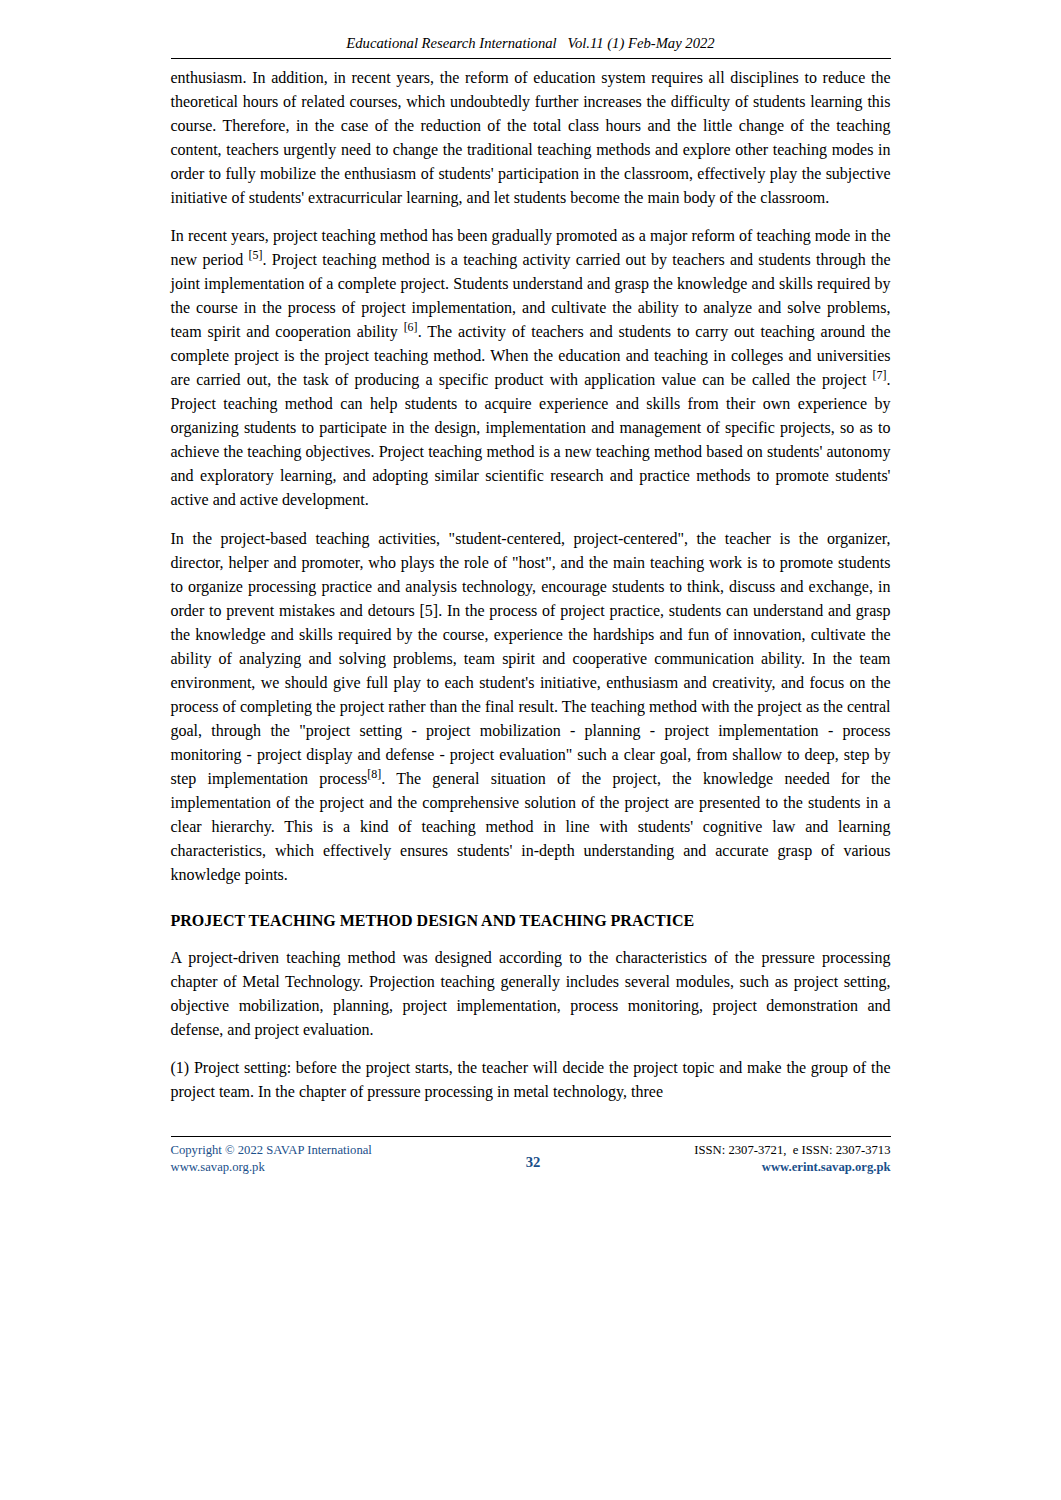Educational Research International Vol.11 (1) Feb-May 2022
enthusiasm. In addition, in recent years, the reform of education system requires all disciplines to reduce the theoretical hours of related courses, which undoubtedly further increases the difficulty of students learning this course. Therefore, in the case of the reduction of the total class hours and the little change of the teaching content, teachers urgently need to change the traditional teaching methods and explore other teaching modes in order to fully mobilize the enthusiasm of students' participation in the classroom, effectively play the subjective initiative of students' extracurricular learning, and let students become the main body of the classroom.
In recent years, project teaching method has been gradually promoted as a major reform of teaching mode in the new period [5]. Project teaching method is a teaching activity carried out by teachers and students through the joint implementation of a complete project. Students understand and grasp the knowledge and skills required by the course in the process of project implementation, and cultivate the ability to analyze and solve problems, team spirit and cooperation ability [6]. The activity of teachers and students to carry out teaching around the complete project is the project teaching method. When the education and teaching in colleges and universities are carried out, the task of producing a specific product with application value can be called the project [7]. Project teaching method can help students to acquire experience and skills from their own experience by organizing students to participate in the design, implementation and management of specific projects, so as to achieve the teaching objectives. Project teaching method is a new teaching method based on students' autonomy and exploratory learning, and adopting similar scientific research and practice methods to promote students' active and active development.
In the project-based teaching activities, "student-centered, project-centered", the teacher is the organizer, director, helper and promoter, who plays the role of "host", and the main teaching work is to promote students to organize processing practice and analysis technology, encourage students to think, discuss and exchange, in order to prevent mistakes and detours [5]. In the process of project practice, students can understand and grasp the knowledge and skills required by the course, experience the hardships and fun of innovation, cultivate the ability of analyzing and solving problems, team spirit and cooperative communication ability. In the team environment, we should give full play to each student's initiative, enthusiasm and creativity, and focus on the process of completing the project rather than the final result. The teaching method with the project as the central goal, through the "project setting - project mobilization - planning - project implementation - process monitoring - project display and defense - project evaluation" such a clear goal, from shallow to deep, step by step implementation process[8]. The general situation of the project, the knowledge needed for the implementation of the project and the comprehensive solution of the project are presented to the students in a clear hierarchy. This is a kind of teaching method in line with students' cognitive law and learning characteristics, which effectively ensures students' in-depth understanding and accurate grasp of various knowledge points.
Project Teaching Method Design and Teaching Practice
A project-driven teaching method was designed according to the characteristics of the pressure processing chapter of Metal Technology. Projection teaching generally includes several modules, such as project setting, objective mobilization, planning, project implementation, process monitoring, project demonstration and defense, and project evaluation.
(1) Project setting: before the project starts, the teacher will decide the project topic and make the group of the project team. In the chapter of pressure processing in metal technology, three
Copyright © 2022 SAVAP International
www.savap.org.pk
32
ISSN: 2307-3721, e ISSN: 2307-3713
www.erint.savap.org.pk